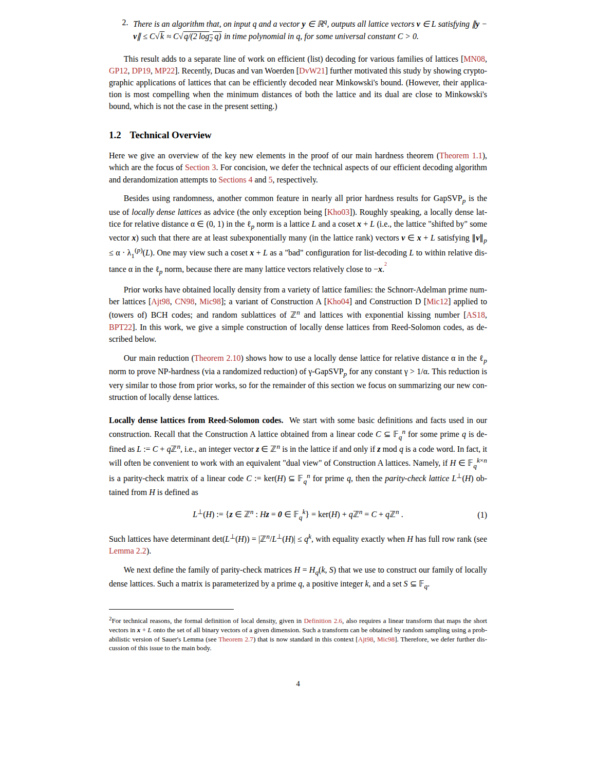2. There is an algorithm that, on input q and a vector y ∈ ℝq, outputs all lattice vectors v ∈ L satisfying ∥y − v∥ ≤ C√ k  ≈ C√ q/(2 log2 q)  in time polynomial in q, for some universal constant C > 0.
This result adds to a separate line of work on efficient (list) decoding for various families of lattices [MN08, GP12, DP19, MP22]. Recently, Ducas and van Woerden [DvW21] further motivated this study by showing cryptographic applications of lattices that can be efficiently decoded near Minkowski's bound. (However, their application is most compelling when the minimum distances of both the lattice and its dual are close to Minkowski's bound, which is not the case in the present setting.)
1.2 Technical Overview
Here we give an overview of the key new elements in the proof of our main hardness theorem (Theorem 1.1), which are the focus of Section 3. For concision, we defer the technical aspects of our efficient decoding algorithm and derandomization attempts to Sections 4 and 5, respectively.
Besides using randomness, another common feature in nearly all prior hardness results for GapSVPp is the use of locally dense lattices as advice (the only exception being [Kho03]). Roughly speaking, a locally dense lattice for relative distance α ∈ (0, 1) in the ℓp norm is a lattice L and a coset x + L (i.e., the lattice "shifted by" some vector x) such that there are at least subexponentially many (in the lattice rank) vectors v ∈ x + L satisfying ∥v∥p ≤ α · λ1(p)(L). One may view such a coset x + L as a "bad" configuration for list-decoding L to within relative distance α in the ℓp norm, because there are many lattice vectors relatively close to −x.2
Prior works have obtained locally density from a variety of lattice families: the Schnorr-Adelman prime number lattices [Ajt98, CN98, Mic98]; a variant of Construction A [Kho04] and Construction D [Mic12] applied to (towers of) BCH codes; and random sublattices of ℤn and lattices with exponential kissing number [AS18, BPT22]. In this work, we give a simple construction of locally dense lattices from Reed-Solomon codes, as described below.
Our main reduction (Theorem 2.10) shows how to use a locally dense lattice for relative distance α in the ℓp norm to prove NP-hardness (via a randomized reduction) of γ-GapSVPp for any constant γ > 1/α. This reduction is very similar to those from prior works, so for the remainder of this section we focus on summarizing our new construction of locally dense lattices.
Locally dense lattices from Reed-Solomon codes. We start with some basic definitions and facts used in our construction. Recall that the Construction A lattice obtained from a linear code C ⊆ 𝔽qn for some prime q is defined as L := C + qℤn, i.e., an integer vector z ∈ ℤn is in the lattice if and only if z mod q is a code word. In fact, it will often be convenient to work with an equivalent "dual view" of Construction A lattices. Namely, if H ∈ 𝔽qk×n is a parity-check matrix of a linear code C := ker(H) ⊆ 𝔽qn for prime q, then the parity-check lattice L⊥(H) obtained from H is defined as
L⊥(H) := {z ∈ ℤn : Hz = 0 ∈ 𝔽qk} = ker(H) + qℤn = C + qℤn . (1)
Such lattices have determinant det(L⊥(H)) = |ℤn/L⊥(H)| ≤ qk, with equality exactly when H has full row rank (see Lemma 2.2).
We next define the family of parity-check matrices H = Hq(k, S) that we use to construct our family of locally dense lattices. Such a matrix is parameterized by a prime q, a positive integer k, and a set S ⊆ 𝔽q.
2For technical reasons, the formal definition of local density, given in Definition 2.6, also requires a linear transform that maps the short vectors in x + L onto the set of all binary vectors of a given dimension. Such a transform can be obtained by random sampling using a probabilistic version of Sauer's Lemma (see Theorem 2.7) that is now standard in this context [Ajt98, Mic98]. Therefore, we defer further discussion of this issue to the main body.
4